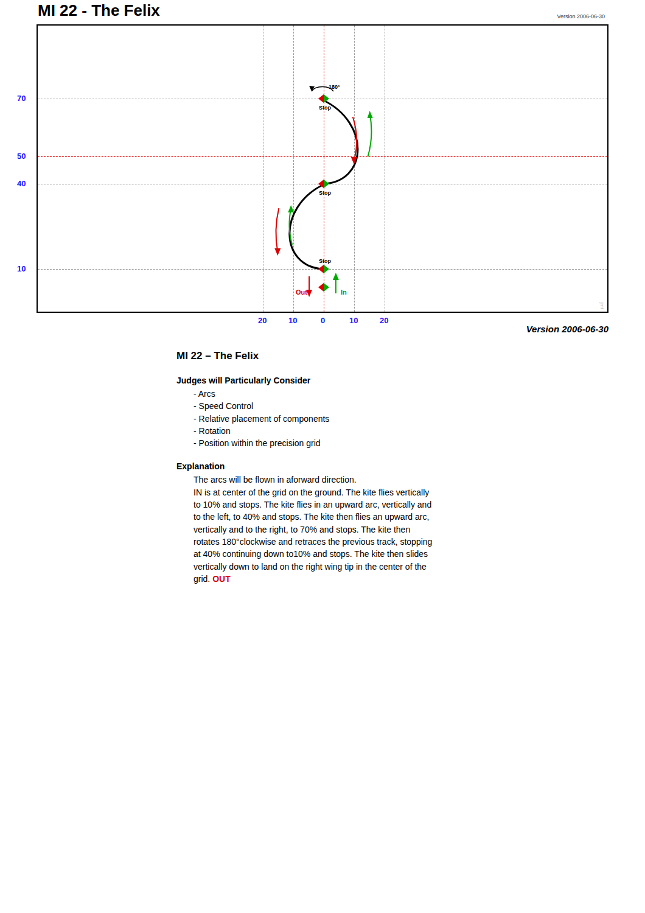MI 22 - The Felix
Version 2006-06-30
70
50
40
10
20
10
0
10
20
180°
Stop
Stop
Stop
Out
In
jmf
Version 2006-06-30
MI 22 – The Felix
Judges will Particularly Consider
- Arcs
- Speed Control
- Relative placement of components
- Rotation
- Position within the precision grid
Explanation
The arcs will be flown in aforward direction.
IN is at center of the grid on the ground. The kite flies vertically to 10% and stops. The kite flies in an upward arc, vertically and to the left, to 40% and stops. The kite then flies an upward arc, vertically and to the right, to 70% and stops. The kite then rotates 180°clockwise and retraces the previous track, stopping at 40% continuing down to10% and stops. The kite then slides vertically down to land on the right wing tip in the center of the grid. OUT